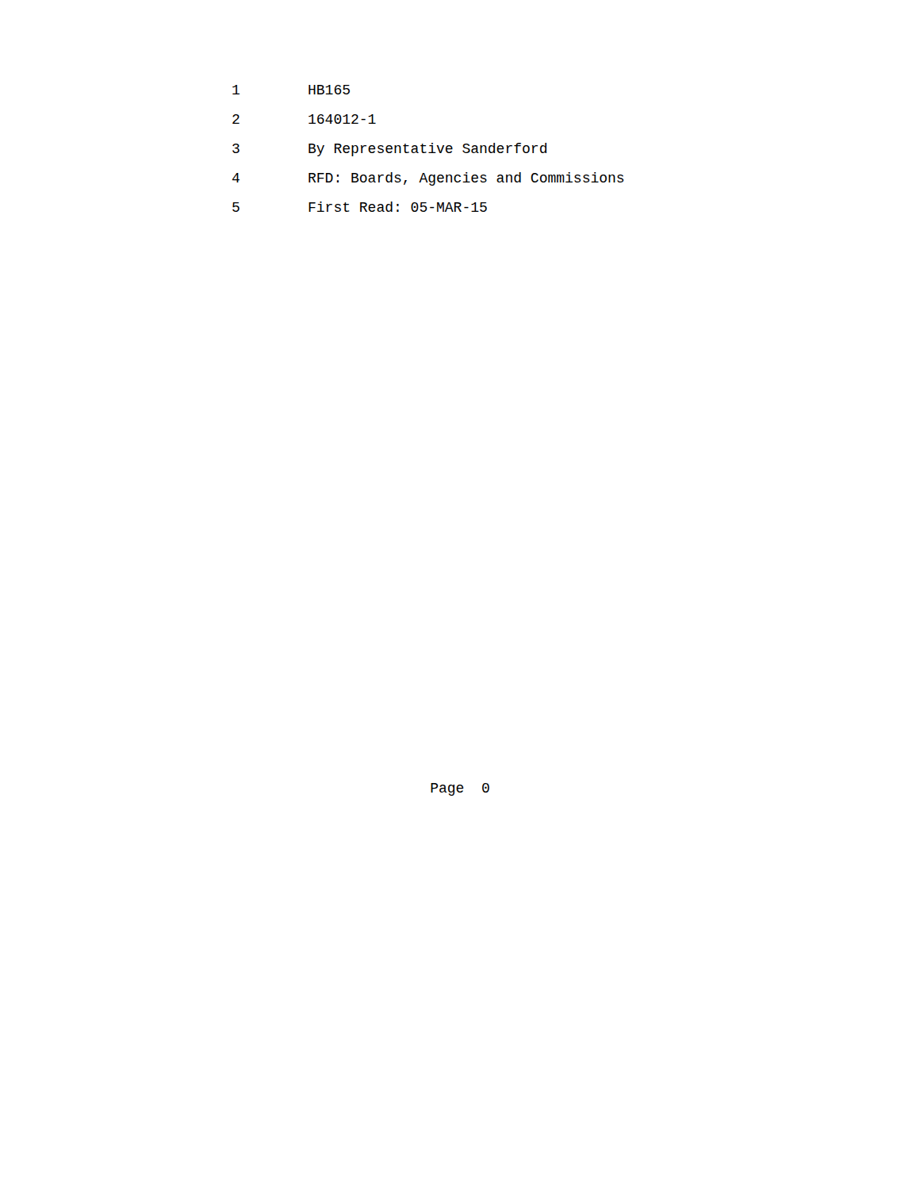HB165
164012-1
By Representative Sanderford
RFD: Boards, Agencies and Commissions
First Read: 05-MAR-15
Page 0